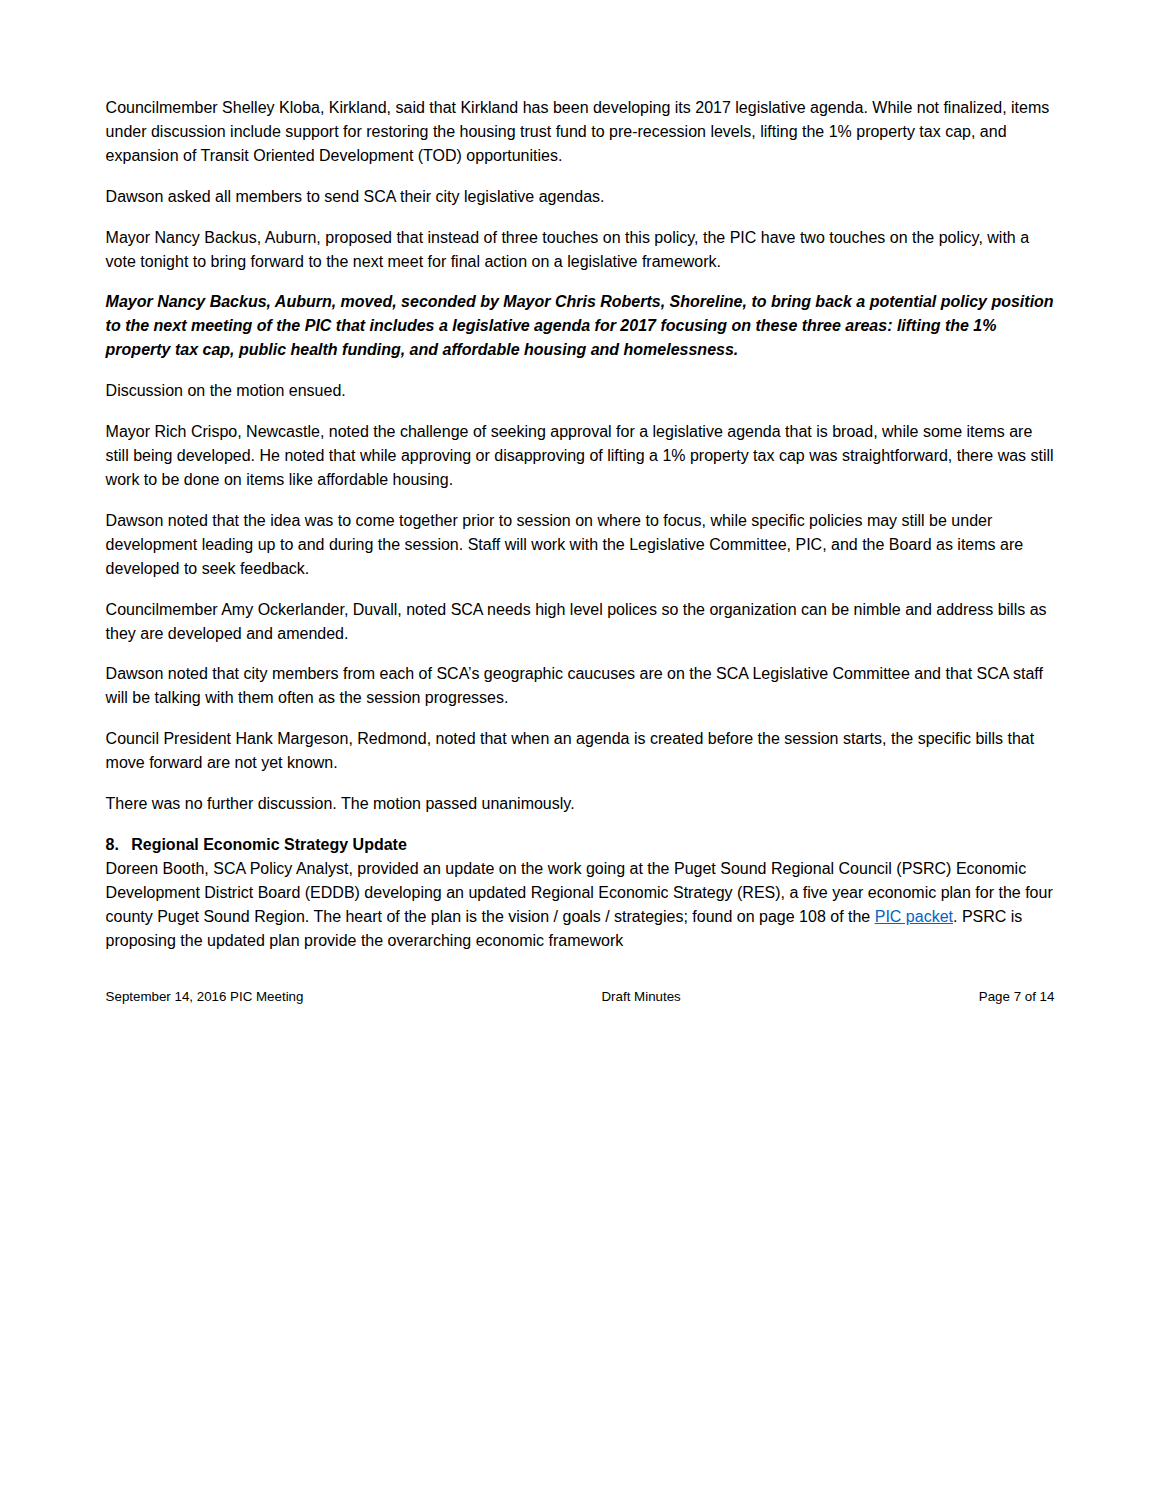Councilmember Shelley Kloba, Kirkland, said that Kirkland has been developing its 2017 legislative agenda. While not finalized, items under discussion include support for restoring the housing trust fund to pre-recession levels, lifting the 1% property tax cap, and expansion of Transit Oriented Development (TOD) opportunities.
Dawson asked all members to send SCA their city legislative agendas.
Mayor Nancy Backus, Auburn, proposed that instead of three touches on this policy, the PIC have two touches on the policy, with a vote tonight to bring forward to the next meet for final action on a legislative framework.
Mayor Nancy Backus, Auburn, moved, seconded by Mayor Chris Roberts, Shoreline, to bring back a potential policy position to the next meeting of the PIC that includes a legislative agenda for 2017 focusing on these three areas: lifting the 1% property tax cap, public health funding, and affordable housing and homelessness.
Discussion on the motion ensued.
Mayor Rich Crispo, Newcastle, noted the challenge of seeking approval for a legislative agenda that is broad, while some items are still being developed. He noted that while approving or disapproving of lifting a 1% property tax cap was straightforward, there was still work to be done on items like affordable housing.
Dawson noted that the idea was to come together prior to session on where to focus, while specific policies may still be under development leading up to and during the session. Staff will work with the Legislative Committee, PIC, and the Board as items are developed to seek feedback.
Councilmember Amy Ockerlander, Duvall, noted SCA needs high level polices so the organization can be nimble and address bills as they are developed and amended.
Dawson noted that city members from each of SCA’s geographic caucuses are on the SCA Legislative Committee and that SCA staff will be talking with them often as the session progresses.
Council President Hank Margeson, Redmond, noted that when an agenda is created before the session starts, the specific bills that move forward are not yet known.
There was no further discussion. The motion passed unanimously.
8. Regional Economic Strategy Update
Doreen Booth, SCA Policy Analyst, provided an update on the work going at the Puget Sound Regional Council (PSRC) Economic Development District Board (EDDB) developing an updated Regional Economic Strategy (RES), a five year economic plan for the four county Puget Sound Region. The heart of the plan is the vision / goals / strategies; found on page 108 of the PIC packet. PSRC is proposing the updated plan provide the overarching economic framework
September 14, 2016 PIC Meeting Draft Minutes Page 7 of 14